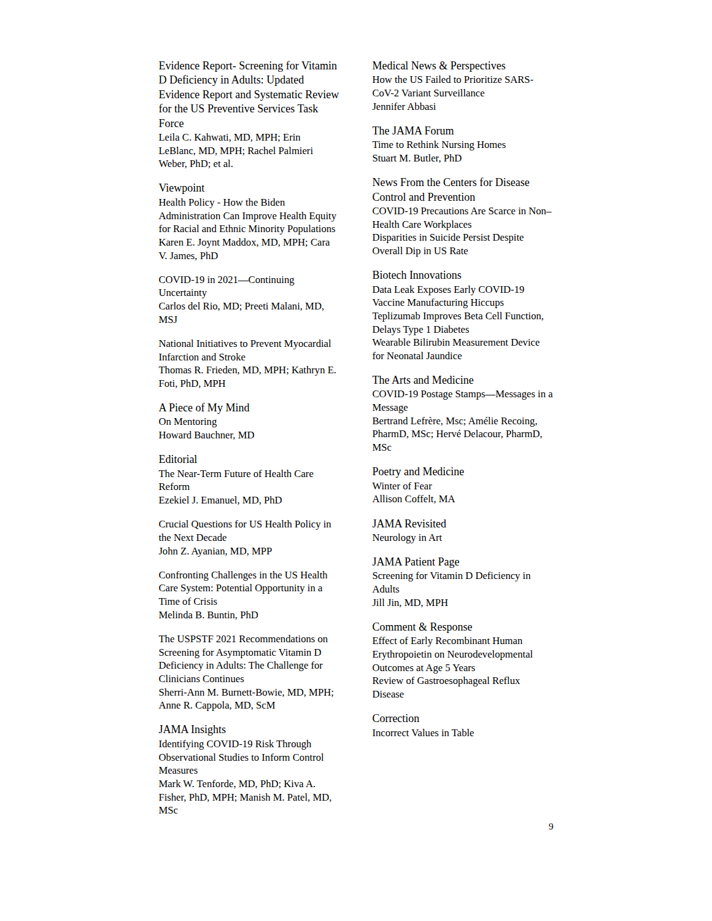Evidence Report- Screening for Vitamin D Deficiency in Adults: Updated Evidence Report and Systematic Review for the US Preventive Services Task Force
Leila C. Kahwati, MD, MPH; Erin LeBlanc, MD, MPH; Rachel Palmieri Weber, PhD; et al.
Viewpoint
Health Policy - How the Biden Administration Can Improve Health Equity for Racial and Ethnic Minority Populations
Karen E. Joynt Maddox, MD, MPH; Cara V. James, PhD
COVID-19 in 2021—Continuing Uncertainty
Carlos del Rio, MD; Preeti Malani, MD, MSJ
National Initiatives to Prevent Myocardial Infarction and Stroke
Thomas R. Frieden, MD, MPH; Kathryn E. Foti, PhD, MPH
A Piece of My Mind
On Mentoring
Howard Bauchner, MD
Editorial
The Near-Term Future of Health Care Reform
Ezekiel J. Emanuel, MD, PhD
Crucial Questions for US Health Policy in the Next Decade
John Z. Ayanian, MD, MPP
Confronting Challenges in the US Health Care System: Potential Opportunity in a Time of Crisis
Melinda B. Buntin, PhD
The USPSTF 2021 Recommendations on Screening for Asymptomatic Vitamin D Deficiency in Adults: The Challenge for Clinicians Continues
Sherri-Ann M. Burnett-Bowie, MD, MPH; Anne R. Cappola, MD, ScM
JAMA Insights
Identifying COVID-19 Risk Through Observational Studies to Inform Control Measures
Mark W. Tenforde, MD, PhD; Kiva A. Fisher, PhD, MPH; Manish M. Patel, MD, MSc
Medical News & Perspectives
How the US Failed to Prioritize SARS-CoV-2 Variant Surveillance
Jennifer Abbasi
The JAMA Forum
Time to Rethink Nursing Homes
Stuart M. Butler, PhD
News From the Centers for Disease Control and Prevention
COVID-19 Precautions Are Scarce in Non–Health Care Workplaces
Disparities in Suicide Persist Despite Overall Dip in US Rate
Biotech Innovations
Data Leak Exposes Early COVID-19 Vaccine Manufacturing Hiccups
Teplizumab Improves Beta Cell Function, Delays Type 1 Diabetes
Wearable Bilirubin Measurement Device for Neonatal Jaundice
The Arts and Medicine
COVID-19 Postage Stamps—Messages in a Message
Bertrand Lefrère, Msc; Amélie Recoing, PharmD, MSc; Hervé Delacour, PharmD, MSc
Poetry and Medicine
Winter of Fear
Allison Coffelt, MA
JAMA Revisited
Neurology in Art
JAMA Patient Page
Screening for Vitamin D Deficiency in Adults
Jill Jin, MD, MPH
Comment & Response
Effect of Early Recombinant Human Erythropoietin on Neurodevelopmental Outcomes at Age 5 Years
Review of Gastroesophageal Reflux Disease
Correction
Incorrect Values in Table
9